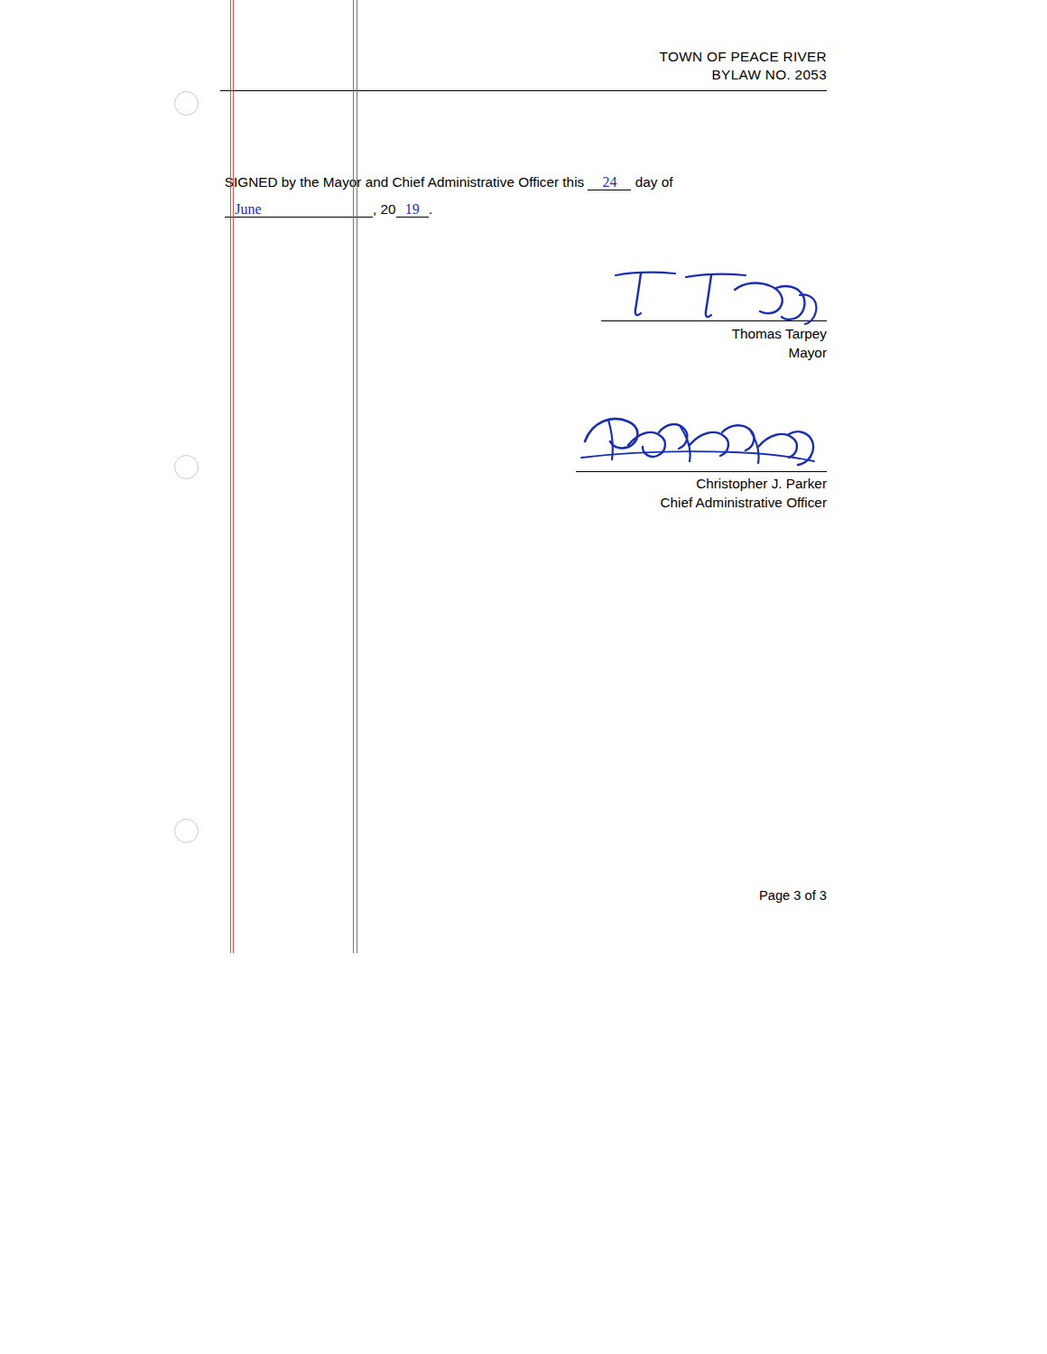TOWN OF PEACE RIVER
BYLAW NO. 2053
SIGNED by the Mayor and Chief Administrative Officer this 24 day of June, 2019.
Thomas Tarpey
Mayor
Christopher J. Parker
Chief Administrative Officer
Page 3 of 3